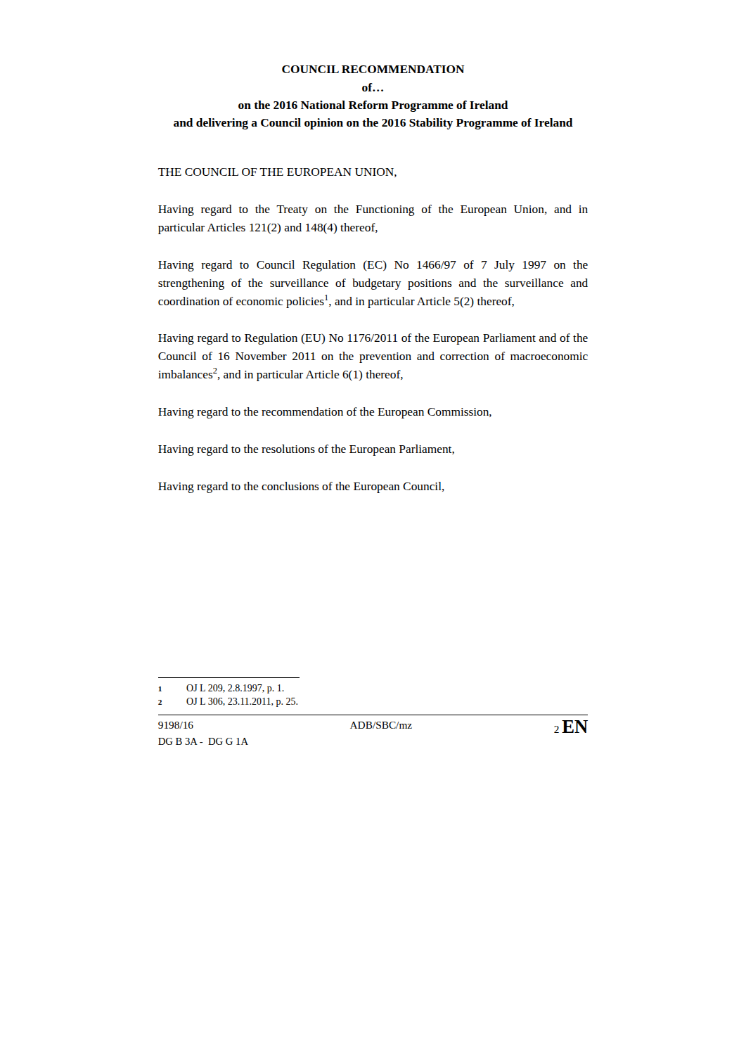COUNCIL RECOMMENDATION of… on the 2016 National Reform Programme of Ireland and delivering a Council opinion on the 2016 Stability Programme of Ireland
THE COUNCIL OF THE EUROPEAN UNION,
Having regard to the Treaty on the Functioning of the European Union, and in particular Articles 121(2) and 148(4) thereof,
Having regard to Council Regulation (EC) No 1466/97 of 7 July 1997 on the strengthening of the surveillance of budgetary positions and the surveillance and coordination of economic policies1, and in particular Article 5(2) thereof,
Having regard to Regulation (EU) No 1176/2011 of the European Parliament and of the Council of 16 November 2011 on the prevention and correction of macroeconomic imbalances2, and in particular Article 6(1) thereof,
Having regard to the recommendation of the European Commission,
Having regard to the resolutions of the European Parliament,
Having regard to the conclusions of the European Council,
| 1 | OJ L 209, 2.8.1997, p. 1. |
| 2 | OJ L 306, 23.11.2011, p. 25. |
9198/16 DG B 3A - DG G 1A
ADB/SBC/mz
2 EN